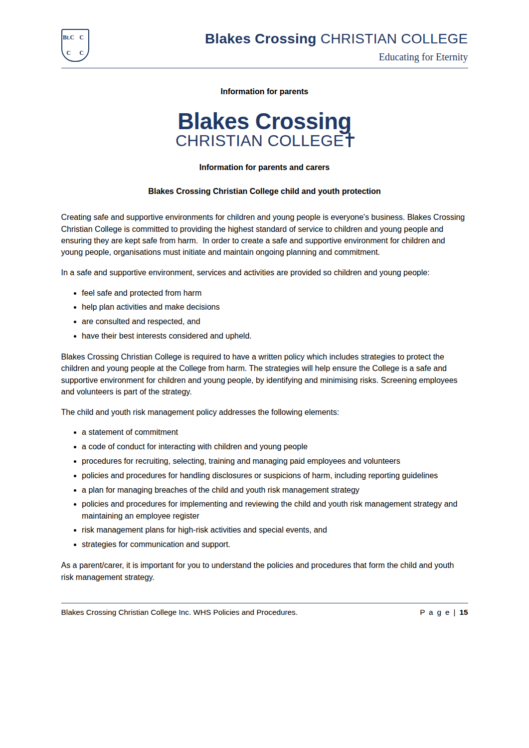BLC
C
C
C
Blakes Crossing CHRISTIAN COLLEGE
Educating for Eternity
Information for parents
Blakes Crossing
CHRISTIAN COLLEGE
Information for parents and carers
Blakes Crossing Christian College child and youth protection
Creating safe and supportive environments for children and young people is everyone's business. Blakes Crossing Christian College is committed to providing the highest standard of service to children and young people and ensuring they are kept safe from harm. In order to create a safe and supportive environment for children and young people, organisations must initiate and maintain ongoing planning and commitment.
In a safe and supportive environment, services and activities are provided so children and young people:
feel safe and protected from harm
help plan activities and make decisions
are consulted and respected, and
have their best interests considered and upheld.
Blakes Crossing Christian College is required to have a written policy which includes strategies to protect the children and young people at the College from harm. The strategies will help ensure the College is a safe and supportive environment for children and young people, by identifying and minimising risks. Screening employees and volunteers is part of the strategy.
The child and youth risk management policy addresses the following elements:
a statement of commitment
a code of conduct for interacting with children and young people
procedures for recruiting, selecting, training and managing paid employees and volunteers
policies and procedures for handling disclosures or suspicions of harm, including reporting guidelines
a plan for managing breaches of the child and youth risk management strategy
policies and procedures for implementing and reviewing the child and youth risk management strategy and maintaining an employee register
risk management plans for high-risk activities and special events, and
strategies for communication and support.
As a parent/carer, it is important for you to understand the policies and procedures that form the child and youth risk management strategy.
Blakes Crossing Christian College Inc. WHS Policies and Procedures.
P a g e | 15